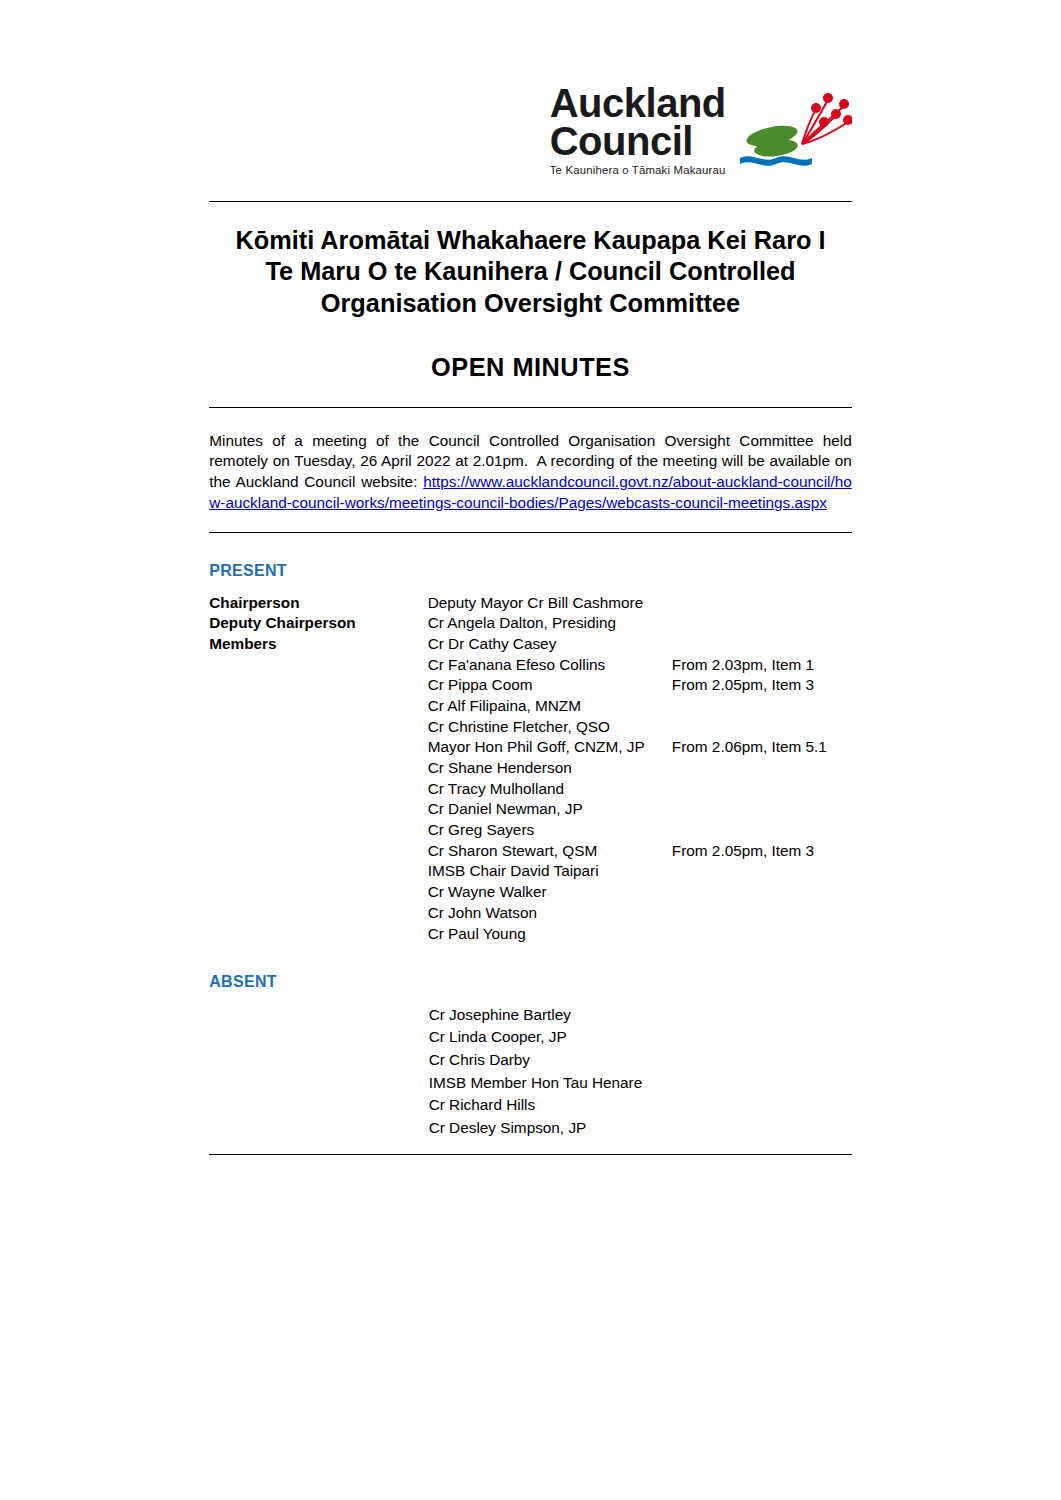Auckland
Council
Te Kaunihera o Tāmaki Makaurau
Kōmiti Aromātai Whakahaere Kaupapa Kei Raro I
Te Maru O te Kaunihera / Council Controlled
Organisation Oversight Committee
OPEN MINUTES
Minutes of a meeting of the Council Controlled Organisation Oversight Committee held remotely on Tuesday, 26 April 2022 at 2.01pm. A recording of the meeting will be available on the Auckland Council website: https://www.aucklandcouncil.govt.nz/about-auckland-council/how-auckland-council-works/meetings-council-bodies/Pages/webcasts-council-meetings.aspx
PRESENT
| Chairperson | Deputy Mayor Cr Bill Cashmore | |
| Deputy Chairperson | Cr Angela Dalton, Presiding | |
| Members | Cr Dr Cathy Casey | |
| | Cr Fa'anana Efeso Collins | From 2.03pm, Item 1 |
| | Cr Pippa Coom | From 2.05pm, Item 3 |
| | Cr Alf Filipaina, MNZM | |
| | Cr Christine Fletcher, QSO | |
| | Mayor Hon Phil Goff, CNZM, JP | From 2.06pm, Item 5.1 |
| | Cr Shane Henderson | |
| | Cr Tracy Mulholland | |
| | Cr Daniel Newman, JP | |
| | Cr Greg Sayers | |
| | Cr Sharon Stewart, QSM | From 2.05pm, Item 3 |
| | IMSB Chair David Taipari | |
| | Cr Wayne Walker | |
| | Cr John Watson | |
| | Cr Paul Young | |
ABSENT
| | Cr Josephine Bartley |
| | Cr Linda Cooper, JP |
| | Cr Chris Darby |
| | IMSB Member Hon Tau Henare |
| | Cr Richard Hills |
| | Cr Desley Simpson, JP |